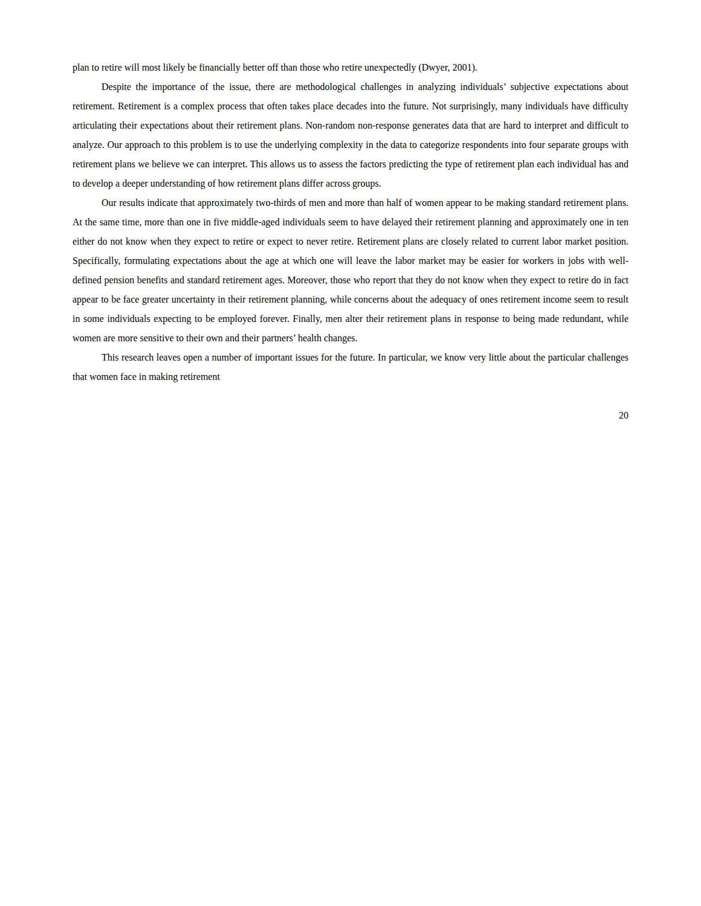plan to retire will most likely be financially better off than those who retire unexpectedly (Dwyer, 2001).
Despite the importance of the issue, there are methodological challenges in analyzing individuals’ subjective expectations about retirement. Retirement is a complex process that often takes place decades into the future. Not surprisingly, many individuals have difficulty articulating their expectations about their retirement plans. Non-random non-response generates data that are hard to interpret and difficult to analyze. Our approach to this problem is to use the underlying complexity in the data to categorize respondents into four separate groups with retirement plans we believe we can interpret. This allows us to assess the factors predicting the type of retirement plan each individual has and to develop a deeper understanding of how retirement plans differ across groups.
Our results indicate that approximately two-thirds of men and more than half of women appear to be making standard retirement plans. At the same time, more than one in five middle-aged individuals seem to have delayed their retirement planning and approximately one in ten either do not know when they expect to retire or expect to never retire. Retirement plans are closely related to current labor market position. Specifically, formulating expectations about the age at which one will leave the labor market may be easier for workers in jobs with well-defined pension benefits and standard retirement ages. Moreover, those who report that they do not know when they expect to retire do in fact appear to be face greater uncertainty in their retirement planning, while concerns about the adequacy of ones retirement income seem to result in some individuals expecting to be employed forever. Finally, men alter their retirement plans in response to being made redundant, while women are more sensitive to their own and their partners’ health changes.
This research leaves open a number of important issues for the future. In particular, we know very little about the particular challenges that women face in making retirement
20